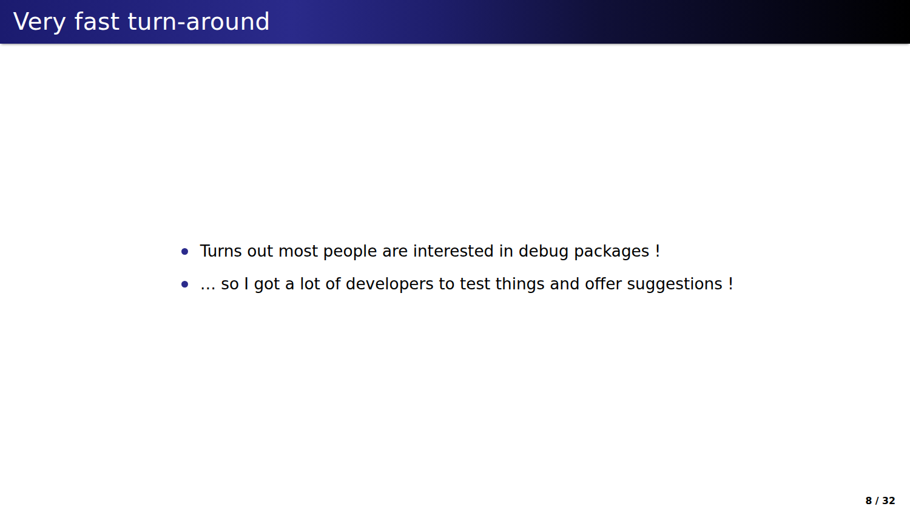Very fast turn-around
Turns out most people are interested in debug packages !
… so I got a lot of developers to test things and offer suggestions !
8 / 32